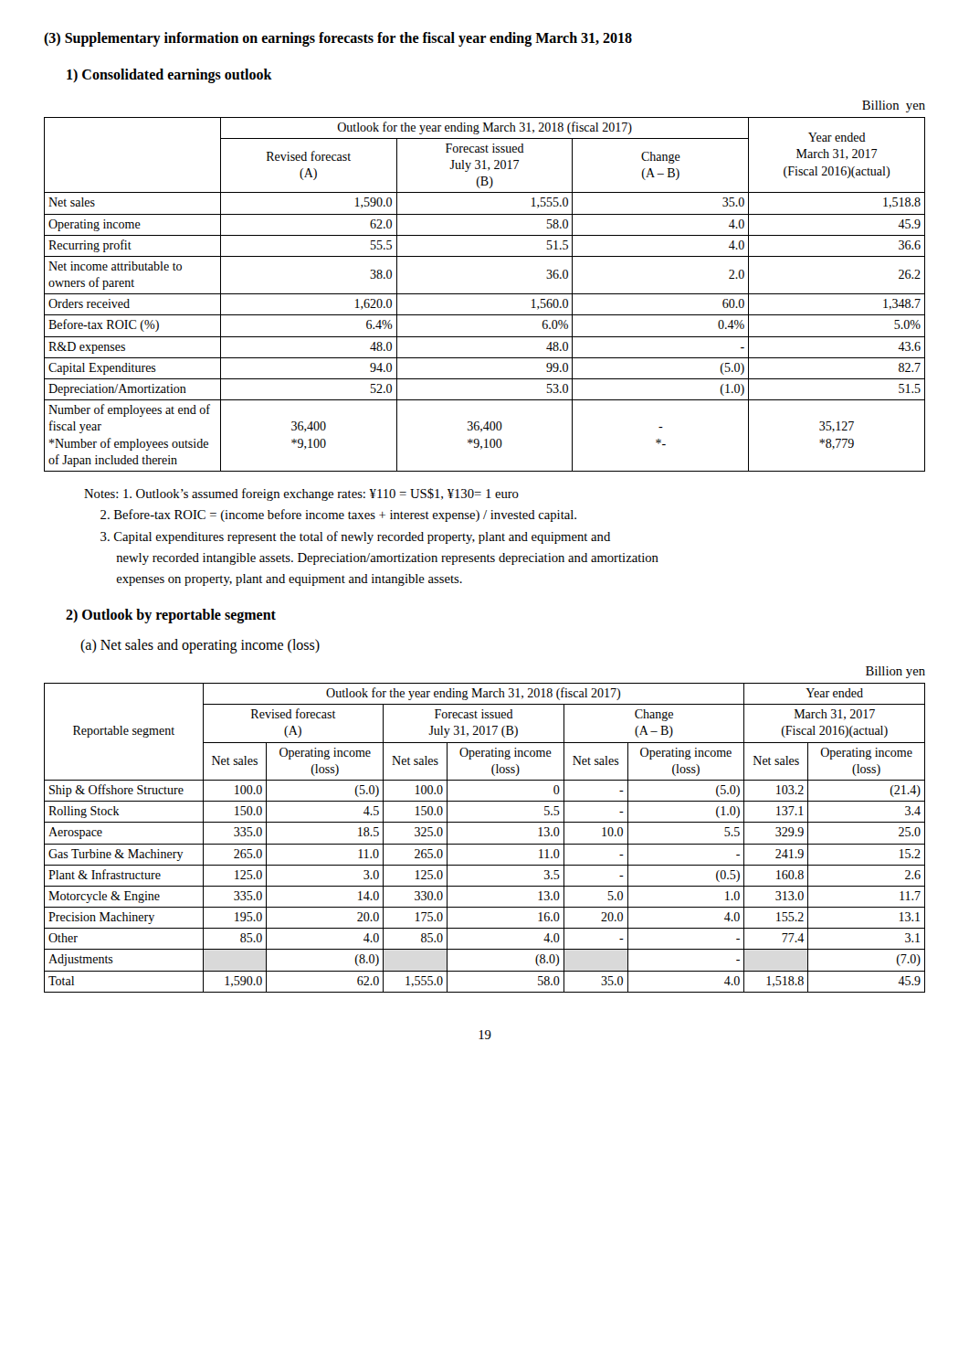(3) Supplementary information on earnings forecasts for the fiscal year ending March 31, 2018
1) Consolidated earnings outlook
Billion yen
| | Outlook for the year ending March 31, 2018 (fiscal 2017) | Year ended March 31, 2017 (Fiscal 2016)(actual) |
| --- | --- | --- |
| Revised forecast (A) | Forecast issued July 31, 2017 (B) | Change (A – B) |
| Net sales | 1,590.0 | 1,555.0 | 35.0 | 1,518.8 |
| Operating income | 62.0 | 58.0 | 4.0 | 45.9 |
| Recurring profit | 55.5 | 51.5 | 4.0 | 36.6 |
| Net income attributable to owners of parent | 38.0 | 36.0 | 2.0 | 26.2 |
| Orders received | 1,620.0 | 1,560.0 | 60.0 | 1,348.7 |
| Before-tax ROIC (%) | 6.4% | 6.0% | 0.4% | 5.0% |
| R&D expenses | 48.0 | 48.0 | - | 43.6 |
| Capital Expenditures | 94.0 | 99.0 | (5.0) | 82.7 |
| Depreciation/Amortization | 52.0 | 53.0 | (1.0) | 51.5 |
| Number of employees at end of fiscal year *Number of employees outside of Japan included therein | 36,400 *9,100 | 36,400 *9,100 | - *- | 35,127 *8,779 |
Notes: 1. Outlook’s assumed foreign exchange rates: ¥110 = US$1, ¥130= 1 euro
2. Before-tax ROIC = (income before income taxes + interest expense) / invested capital.
3. Capital expenditures represent the total of newly recorded property, plant and equipment and
newly recorded intangible assets. Depreciation/amortization represents depreciation and amortization
expenses on property, plant and equipment and intangible assets.
2) Outlook by reportable segment
(a) Net sales and operating income (loss)
Billion yen
| Reportable segment | Outlook for the year ending March 31, 2018 (fiscal 2017) | Year ended |
| --- | --- | --- |
| Revised forecast (A) | Forecast issued July 31, 2017 (B) | Change (A – B) | March 31, 2017 (Fiscal 2016)(actual) |
| Net sales | Operating income (loss) | Net sales | Operating income (loss) | Net sales | Operating income (loss) | Net sales | Operating income (loss) |
| Ship & Offshore Structure | 100.0 | (5.0) | 100.0 | 0 | - | (5.0) | 103.2 | (21.4) |
| Rolling Stock | 150.0 | 4.5 | 150.0 | 5.5 | - | (1.0) | 137.1 | 3.4 |
| Aerospace | 335.0 | 18.5 | 325.0 | 13.0 | 10.0 | 5.5 | 329.9 | 25.0 |
| Gas Turbine & Machinery | 265.0 | 11.0 | 265.0 | 11.0 | - | - | 241.9 | 15.2 |
| Plant & Infrastructure | 125.0 | 3.0 | 125.0 | 3.5 | - | (0.5) | 160.8 | 2.6 |
| Motorcycle & Engine | 335.0 | 14.0 | 330.0 | 13.0 | 5.0 | 1.0 | 313.0 | 11.7 |
| Precision Machinery | 195.0 | 20.0 | 175.0 | 16.0 | 20.0 | 4.0 | 155.2 | 13.1 |
| Other | 85.0 | 4.0 | 85.0 | 4.0 | - | - | 77.4 | 3.1 |
| Adjustments | | (8.0) | | (8.0) | | - | | (7.0) |
| Total | 1,590.0 | 62.0 | 1,555.0 | 58.0 | 35.0 | 4.0 | 1,518.8 | 45.9 |
19